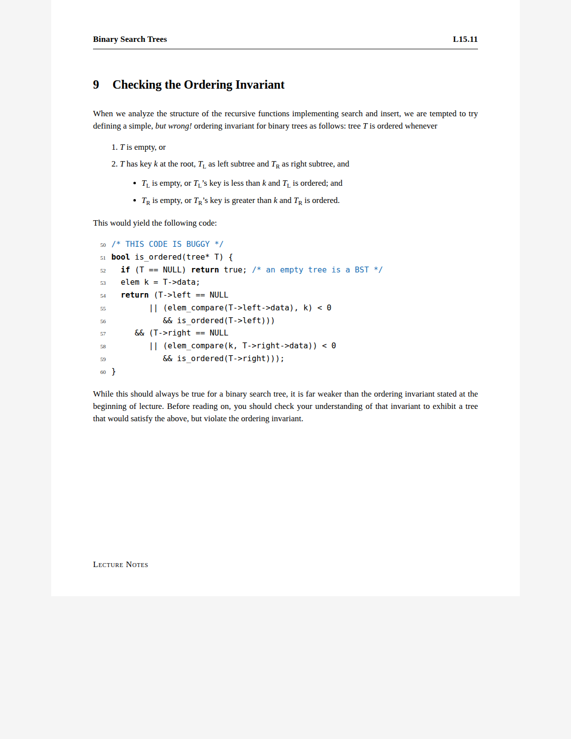Binary Search Trees L15.11
9 Checking the Ordering Invariant
When we analyze the structure of the recursive functions implementing search and insert, we are tempted to try defining a simple, but wrong! ordering invariant for binary trees as follows: tree T is ordered whenever
T is empty, or
T has key k at the root, TL as left subtree and TR as right subtree, and
TL is empty, or TL’s key is less than k and TL is ordered; and
TR is empty, or TR’s key is greater than k and TR is ordered.
This would yield the following code:
| 50 | /* THIS CODE IS BUGGY */ |
| 51 | bool is_ordered(tree* T) { |
| 52 | if (T == NULL) return true; /* an empty tree is a BST */ |
| 53 | elem k = T->data; |
| 54 | return (T->left == NULL |
| 55 | // (elem_compare(T->left->data), k) < 0 |
| 56 | && is_ordered(T->left))) |
| 57 | && (T->right == NULL |
| 58 | // (elem_compare(k, T->right->data)) < 0 |
| 59 | && is_ordered(T->right))); |
| 60 | } |
While this should always be true for a binary search tree, it is far weaker than the ordering invariant stated at the beginning of lecture. Before reading on, you should check your understanding of that invariant to exhibit a tree that would satisfy the above, but violate the ordering invariant.
Lecture Notes